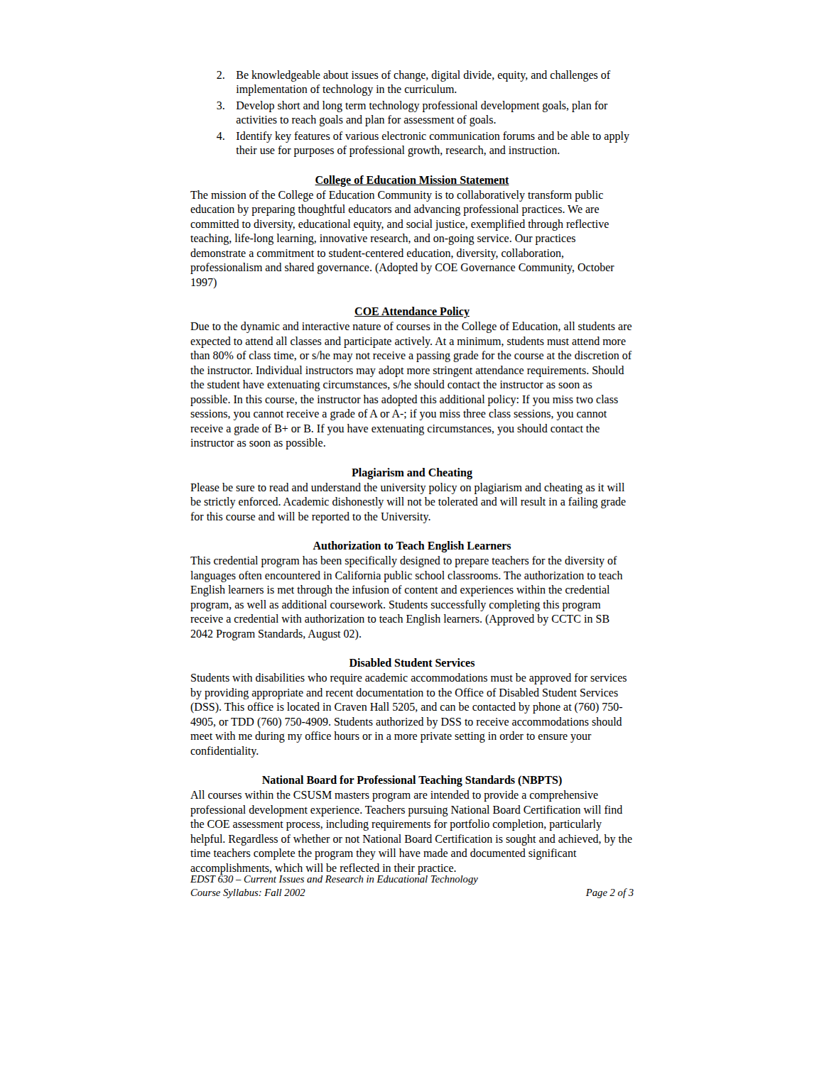Be knowledgeable about issues of change, digital divide, equity, and challenges of implementation of technology in the curriculum.
Develop short and long term technology professional development goals, plan for activities to reach goals and plan for assessment of goals.
Identify key features of various electronic communication forums and be able to apply their use for purposes of professional growth, research, and instruction.
College of Education Mission Statement
The mission of the College of Education Community is to collaboratively transform public education by preparing thoughtful educators and advancing professional practices. We are committed to diversity, educational equity, and social justice, exemplified through reflective teaching, life-long learning, innovative research, and on-going service. Our practices demonstrate a commitment to student-centered education, diversity, collaboration, professionalism and shared governance. (Adopted by COE Governance Community, October 1997)
COE Attendance Policy
Due to the dynamic and interactive nature of courses in the College of Education, all students are expected to attend all classes and participate actively. At a minimum, students must attend more than 80% of class time, or s/he may not receive a passing grade for the course at the discretion of the instructor. Individual instructors may adopt more stringent attendance requirements. Should the student have extenuating circumstances, s/he should contact the instructor as soon as possible. In this course, the instructor has adopted this additional policy: If you miss two class sessions, you cannot receive a grade of A or A-; if you miss three class sessions, you cannot receive a grade of B+ or B. If you have extenuating circumstances, you should contact the instructor as soon as possible.
Plagiarism and Cheating
Please be sure to read and understand the university policy on plagiarism and cheating as it will be strictly enforced. Academic dishonestly will not be tolerated and will result in a failing grade for this course and will be reported to the University.
Authorization to Teach English Learners
This credential program has been specifically designed to prepare teachers for the diversity of languages often encountered in California public school classrooms. The authorization to teach English learners is met through the infusion of content and experiences within the credential program, as well as additional coursework. Students successfully completing this program receive a credential with authorization to teach English learners. (Approved by CCTC in SB 2042 Program Standards, August 02).
Disabled Student Services
Students with disabilities who require academic accommodations must be approved for services by providing appropriate and recent documentation to the Office of Disabled Student Services (DSS). This office is located in Craven Hall 5205, and can be contacted by phone at (760) 750-4905, or TDD (760) 750-4909. Students authorized by DSS to receive accommodations should meet with me during my office hours or in a more private setting in order to ensure your confidentiality.
National Board for Professional Teaching Standards (NBPTS)
All courses within the CSUSM masters program are intended to provide a comprehensive professional development experience. Teachers pursuing National Board Certification will find the COE assessment process, including requirements for portfolio completion, particularly helpful. Regardless of whether or not National Board Certification is sought and achieved, by the time teachers complete the program they will have made and documented significant accomplishments, which will be reflected in their practice.
EDST 630 – Current Issues and Research in Educational Technology Course Syllabus: Fall 2002Page 2 of 3